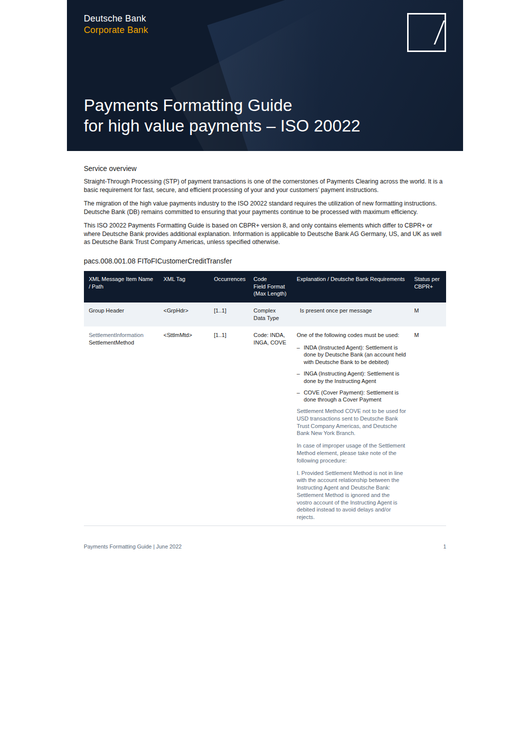Deutsche Bank Corporate Bank
Payments Formatting Guide
for high value payments – ISO 20022
Service overview
Straight-Through Processing (STP) of payment transactions is one of the cornerstones of Payments Clearing across the world. It is a basic requirement for fast, secure, and efficient processing of your and your customers’ payment instructions.
The migration of the high value payments industry to the ISO 20022 standard requires the utilization of new formatting instructions. Deutsche Bank (DB) remains committed to ensuring that your payments continue to be processed with maximum efficiency.
This ISO 20022 Payments Formatting Guide is based on CBPR+ version 8, and only contains elements which differ to CBPR+ or where Deutsche Bank provides additional explanation. Information is applicable to Deutsche Bank AG Germany, US, and UK as well as Deutsche Bank Trust Company Americas, unless specified otherwise.
pacs.008.001.08 FIToFICustomerCreditTransfer
| XML Message Item Name / Path | XML Tag | Occurrences | Code Field Format (Max Length) | Explanation / Deutsche Bank Requirements | Status per CBPR+ |
| --- | --- | --- | --- | --- | --- |
| Group Header | <GrpHdr> | [1..1] | Complex Data Type | Is present once per message | M |
| SettlementInformation SettlementMethod | <SttlmMtd> | [1..1] | Code: INDA, INGA, COVE | One of the following codes must be used: INDA (Instructed Agent): Settlement is done by Deutsche Bank (an account held with Deutsche Bank to be debited) INGA (Instructing Agent): Settlement is done by the Instructing Agent COVE (Cover Payment): Settlement is done through a Cover Payment Settlement Method COVE not to be used for USD transactions sent to Deutsche Bank Trust Company Americas, and Deutsche Bank New York Branch. In case of improper usage of the Settlement Method element, please take note of the following procedure: I. Provided Settlement Method is not in line with the account relationship between the Instructing Agent and Deutsche Bank: Settlement Method is ignored and the vostro account of the Instructing Agent is debited instead to avoid delays and/or rejects. | M |
Payments Formatting Guide | June 2022
1